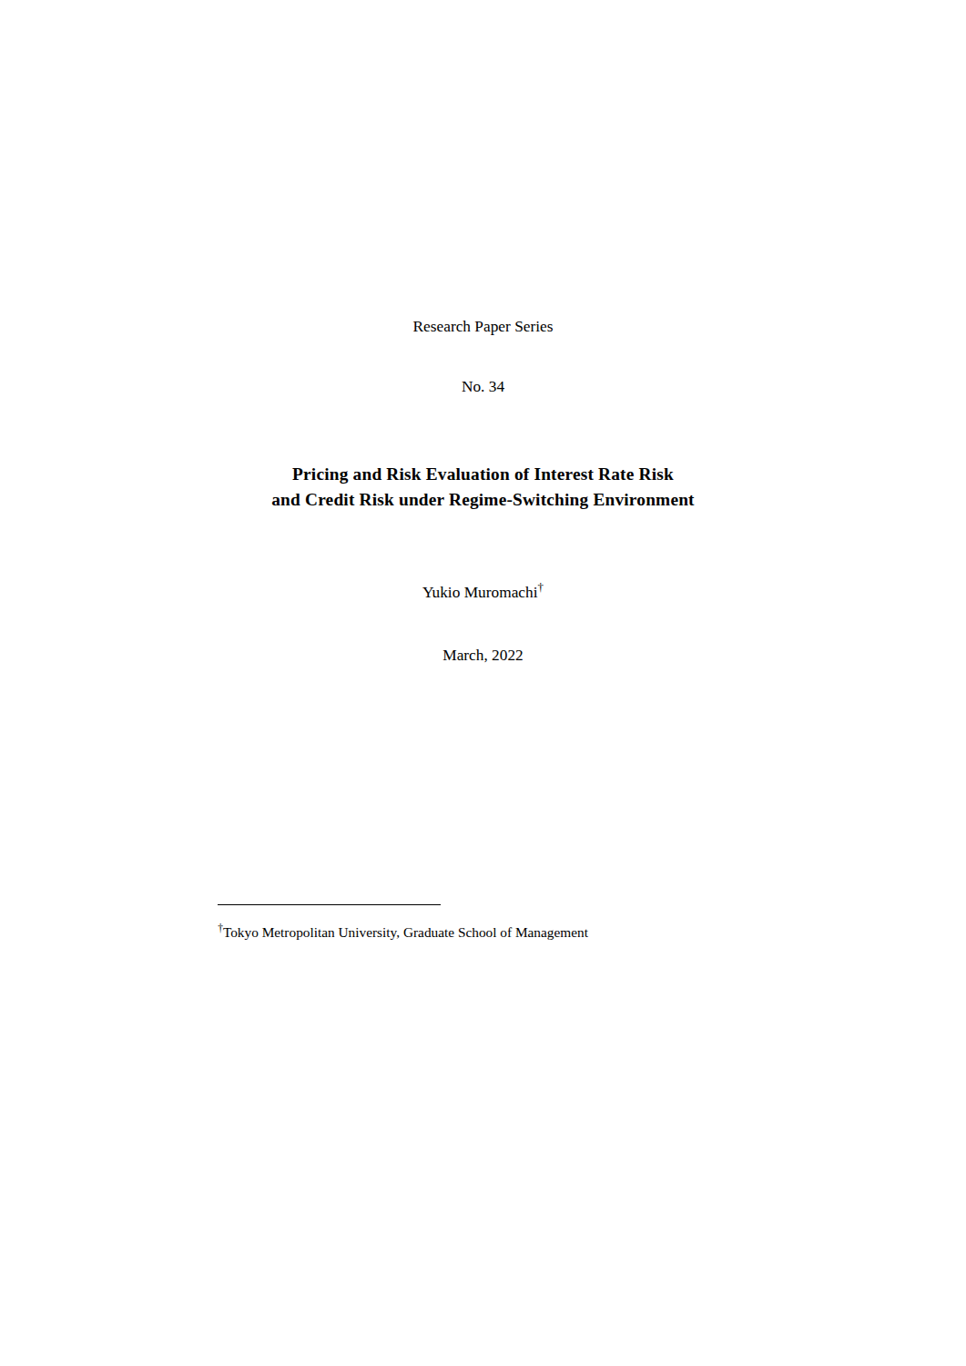Research Paper Series
No. 34
Pricing and Risk Evaluation of Interest Rate Risk and Credit Risk under Regime-Switching Environment
Yukio Muromachi†
March, 2022
†Tokyo Metropolitan University, Graduate School of Management